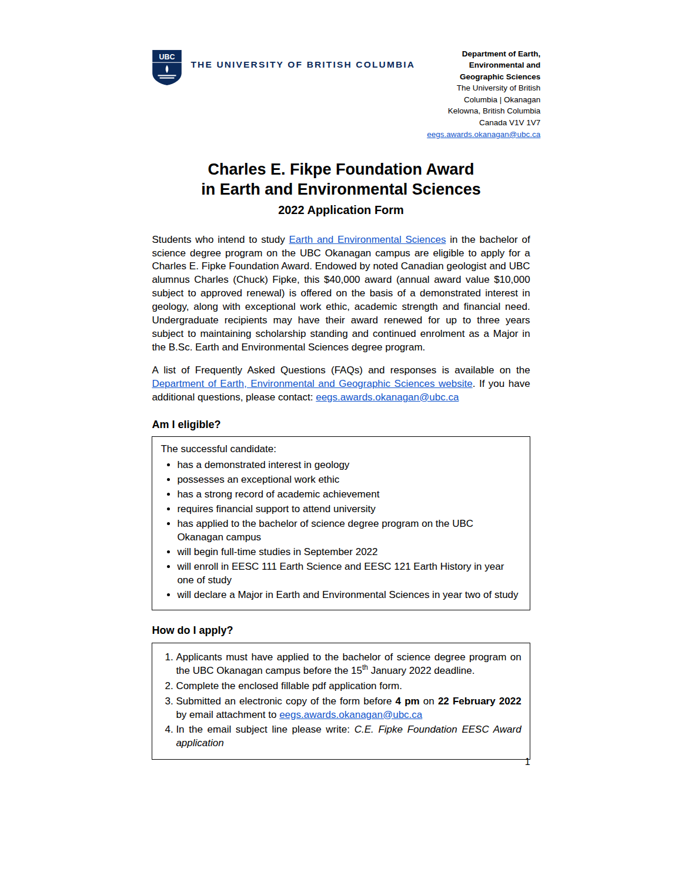UBC
THE UNIVERSITY OF BRITISH COLUMBIA
Department of Earth, Environmental and
Geographic Sciences
The University of British Columbia | Okanagan
Kelowna, British Columbia
Canada V1V 1V7
eegs.awards.okanagan@ubc.ca
Charles E. Fikpe Foundation Award
in Earth and Environmental Sciences
2022 Application Form
Students who intend to study Earth and Environmental Sciences in the bachelor of science degree program on the UBC Okanagan campus are eligible to apply for a Charles E. Fipke Foundation Award. Endowed by noted Canadian geologist and UBC alumnus Charles (Chuck) Fipke, this $40,000 award (annual award value $10,000 subject to approved renewal) is offered on the basis of a demonstrated interest in geology, along with exceptional work ethic, academic strength and financial need. Undergraduate recipients may have their award renewed for up to three years subject to maintaining scholarship standing and continued enrolment as a Major in the B.Sc. Earth and Environmental Sciences degree program.
A list of Frequently Asked Questions (FAQs) and responses is available on the Department of Earth, Environmental and Geographic Sciences website. If you have additional questions, please contact: eegs.awards.okanagan@ubc.ca
Am I eligible?
The successful candidate:
has a demonstrated interest in geology
possesses an exceptional work ethic
has a strong record of academic achievement
requires financial support to attend university
has applied to the bachelor of science degree program on the UBC Okanagan campus
will begin full-time studies in September 2022
will enroll in EESC 111 Earth Science and EESC 121 Earth History in year one of study
will declare a Major in Earth and Environmental Sciences in year two of study
How do I apply?
Applicants must have applied to the bachelor of science degree program on the UBC Okanagan campus before the 15th January 2022 deadline.
Complete the enclosed fillable pdf application form.
Submitted an electronic copy of the form before 4 pm on 22 February 2022 by email attachment to eegs.awards.okanagan@ubc.ca
In the email subject line please write: C.E. Fipke Foundation EESC Award application
1